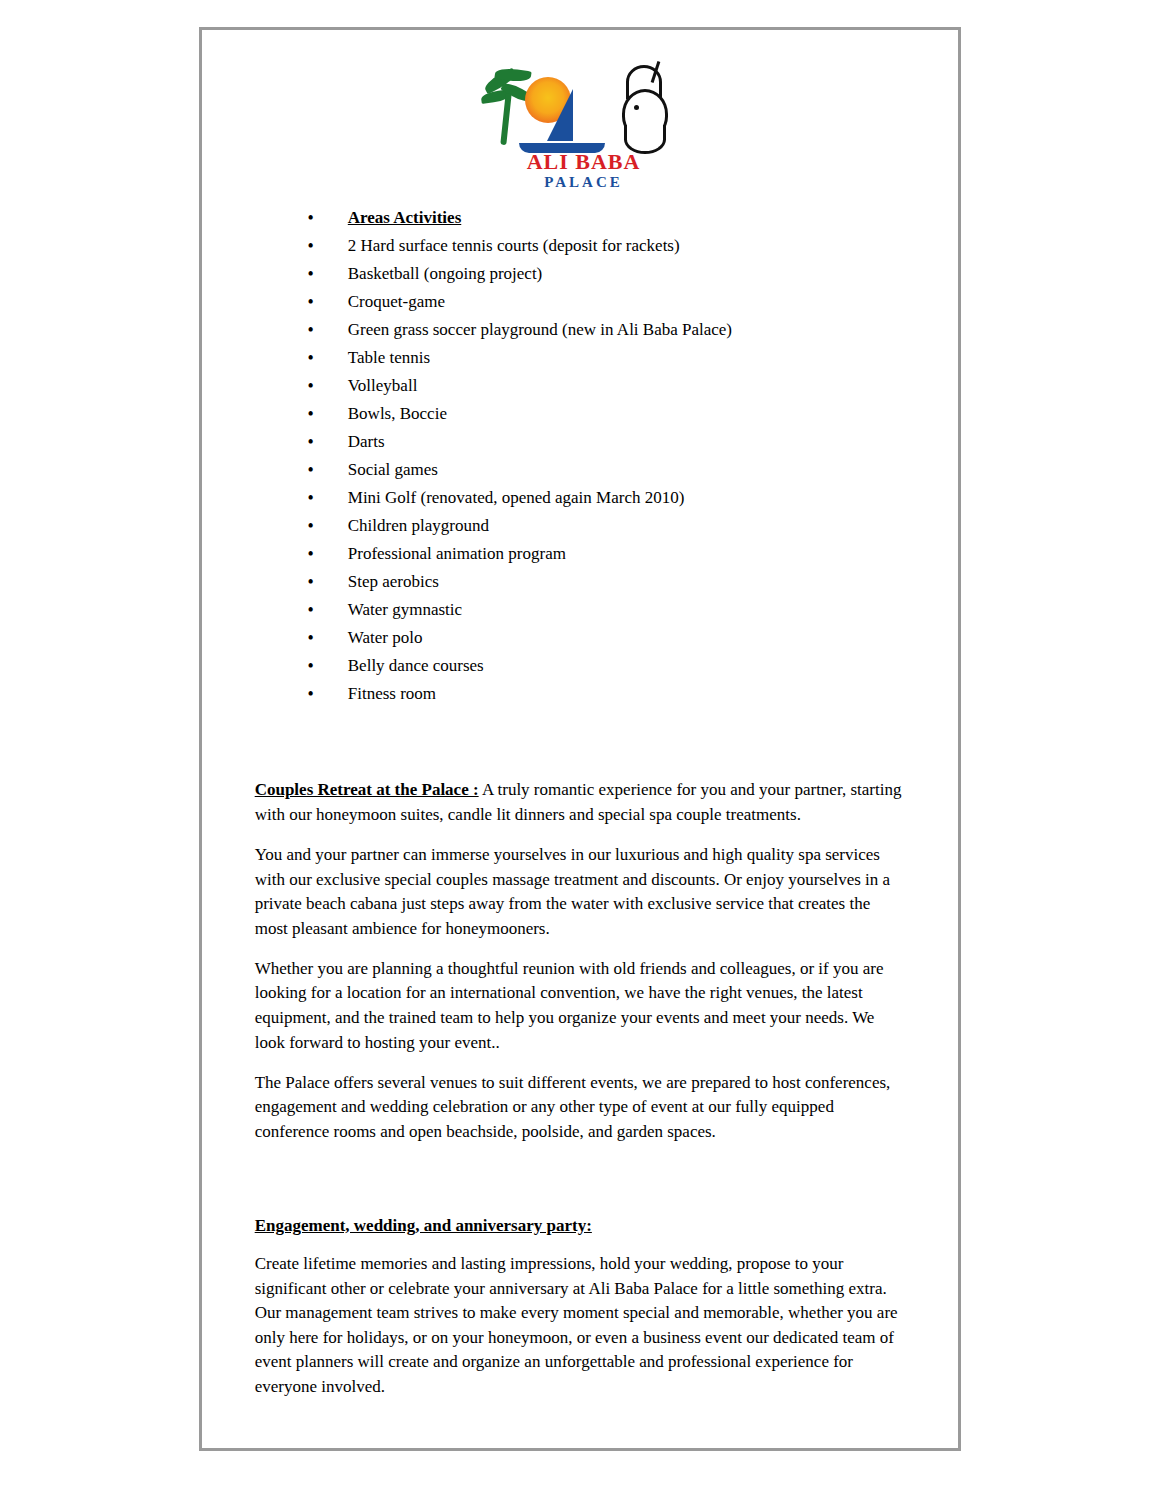ALI BABA
PALACE
Areas Activities
2 Hard surface tennis courts (deposit for rackets)
Basketball (ongoing project)
Croquet-game
Green grass soccer playground (new in Ali Baba Palace)
Table tennis
Volleyball
Bowls, Boccie
Darts
Social games
Mini Golf (renovated, opened again March 2010)
Children playground
Professional animation program
Step aerobics
Water gymnastic
Water polo
Belly dance courses
Fitness room
Couples Retreat at the Palace : A truly romantic experience for you and your partner, starting with our honeymoon suites, candle lit dinners and special spa couple treatments.
You and your partner can immerse yourselves in our luxurious and high quality spa services with our exclusive special couples massage treatment and discounts. Or enjoy yourselves in a private beach cabana just steps away from the water with exclusive service that creates the most pleasant ambience for honeymooners.
Whether you are planning a thoughtful reunion with old friends and colleagues, or if you are looking for a location for an international convention, we have the right venues, the latest equipment, and the trained team to help you organize your events and meet your needs. We look forward to hosting your event..
The Palace offers several venues to suit different events, we are prepared to host conferences, engagement and wedding celebration or any other type of event at our fully equipped conference rooms and open beachside, poolside, and garden spaces.
Engagement, wedding, and anniversary party:
Create lifetime memories and lasting impressions, hold your wedding, propose to your significant other or celebrate your anniversary at Ali Baba Palace for a little something extra. Our management team strives to make every moment special and memorable, whether you are only here for holidays, or on your honeymoon, or even a business event our dedicated team of event planners will create and organize an unforgettable and professional experience for everyone involved.